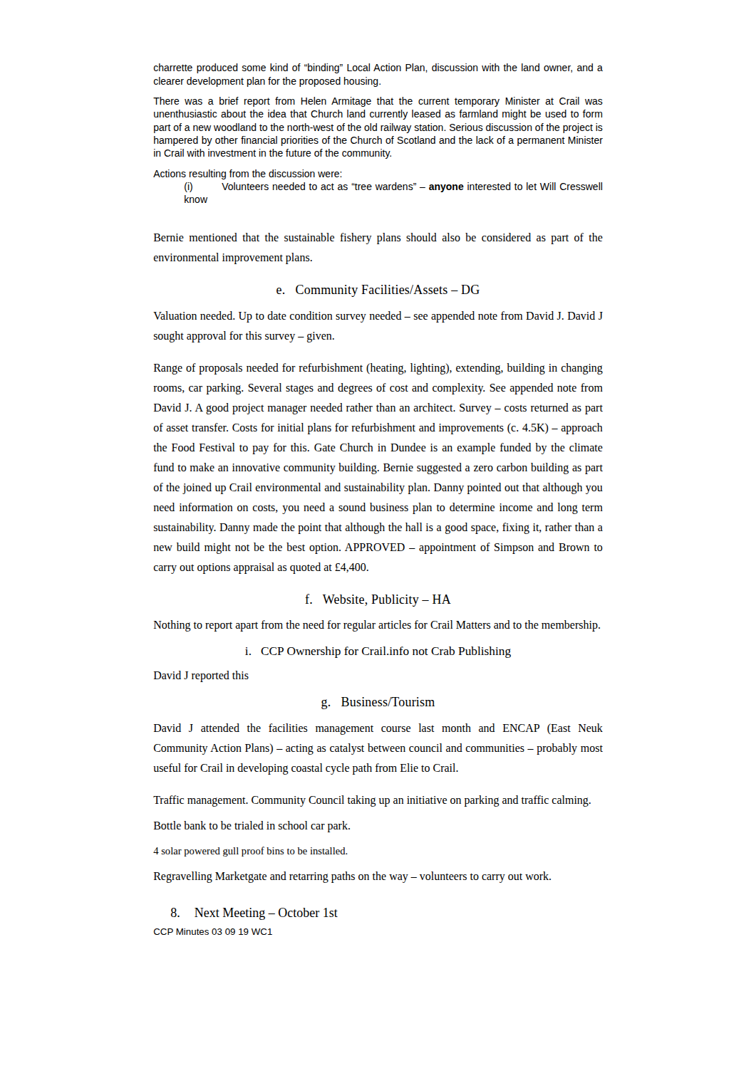charrette produced some kind of “binding” Local Action Plan, discussion with the land owner, and a clearer development plan for the proposed housing.
There was a brief report from Helen Armitage that the current temporary Minister at Crail was unenthusiastic about the idea that Church land currently leased as farmland might be used to form part of a new woodland to the north-west of the old railway station. Serious discussion of the project is hampered by other financial priorities of the Church of Scotland and the lack of a permanent Minister in Crail with investment in the future of the community.
Actions resulting from the discussion were:
(i) Volunteers needed to act as “tree wardens” – anyone interested to let Will Cresswell know
Bernie mentioned that the sustainable fishery plans should also be considered as part of the environmental improvement plans.
e. Community Facilities/Assets – DG
Valuation needed. Up to date condition survey needed – see appended note from David J. David J sought approval for this survey – given.
Range of proposals needed for refurbishment (heating, lighting), extending, building in changing rooms, car parking. Several stages and degrees of cost and complexity. See appended note from David J. A good project manager needed rather than an architect. Survey – costs returned as part of asset transfer. Costs for initial plans for refurbishment and improvements (c. 4.5K) – approach the Food Festival to pay for this. Gate Church in Dundee is an example funded by the climate fund to make an innovative community building. Bernie suggested a zero carbon building as part of the joined up Crail environmental and sustainability plan. Danny pointed out that although you need information on costs, you need a sound business plan to determine income and long term sustainability. Danny made the point that although the hall is a good space, fixing it, rather than a new build might not be the best option. APPROVED – appointment of Simpson and Brown to carry out options appraisal as quoted at £4,400.
f. Website, Publicity – HA
Nothing to report apart from the need for regular articles for Crail Matters and to the membership.
i. CCP Ownership for Crail.info not Crab Publishing
David J reported this
g. Business/Tourism
David J attended the facilities management course last month and ENCAP (East Neuk Community Action Plans) – acting as catalyst between council and communities – probably most useful for Crail in developing coastal cycle path from Elie to Crail.
Traffic management. Community Council taking up an initiative on parking and traffic calming.
Bottle bank to be trialed in school car park.
4 solar powered gull proof bins to be installed.
Regravelling Marketgate and retarring paths on the way – volunteers to carry out work.
8. Next Meeting – October 1st
CCP Minutes 03 09 19 WC1